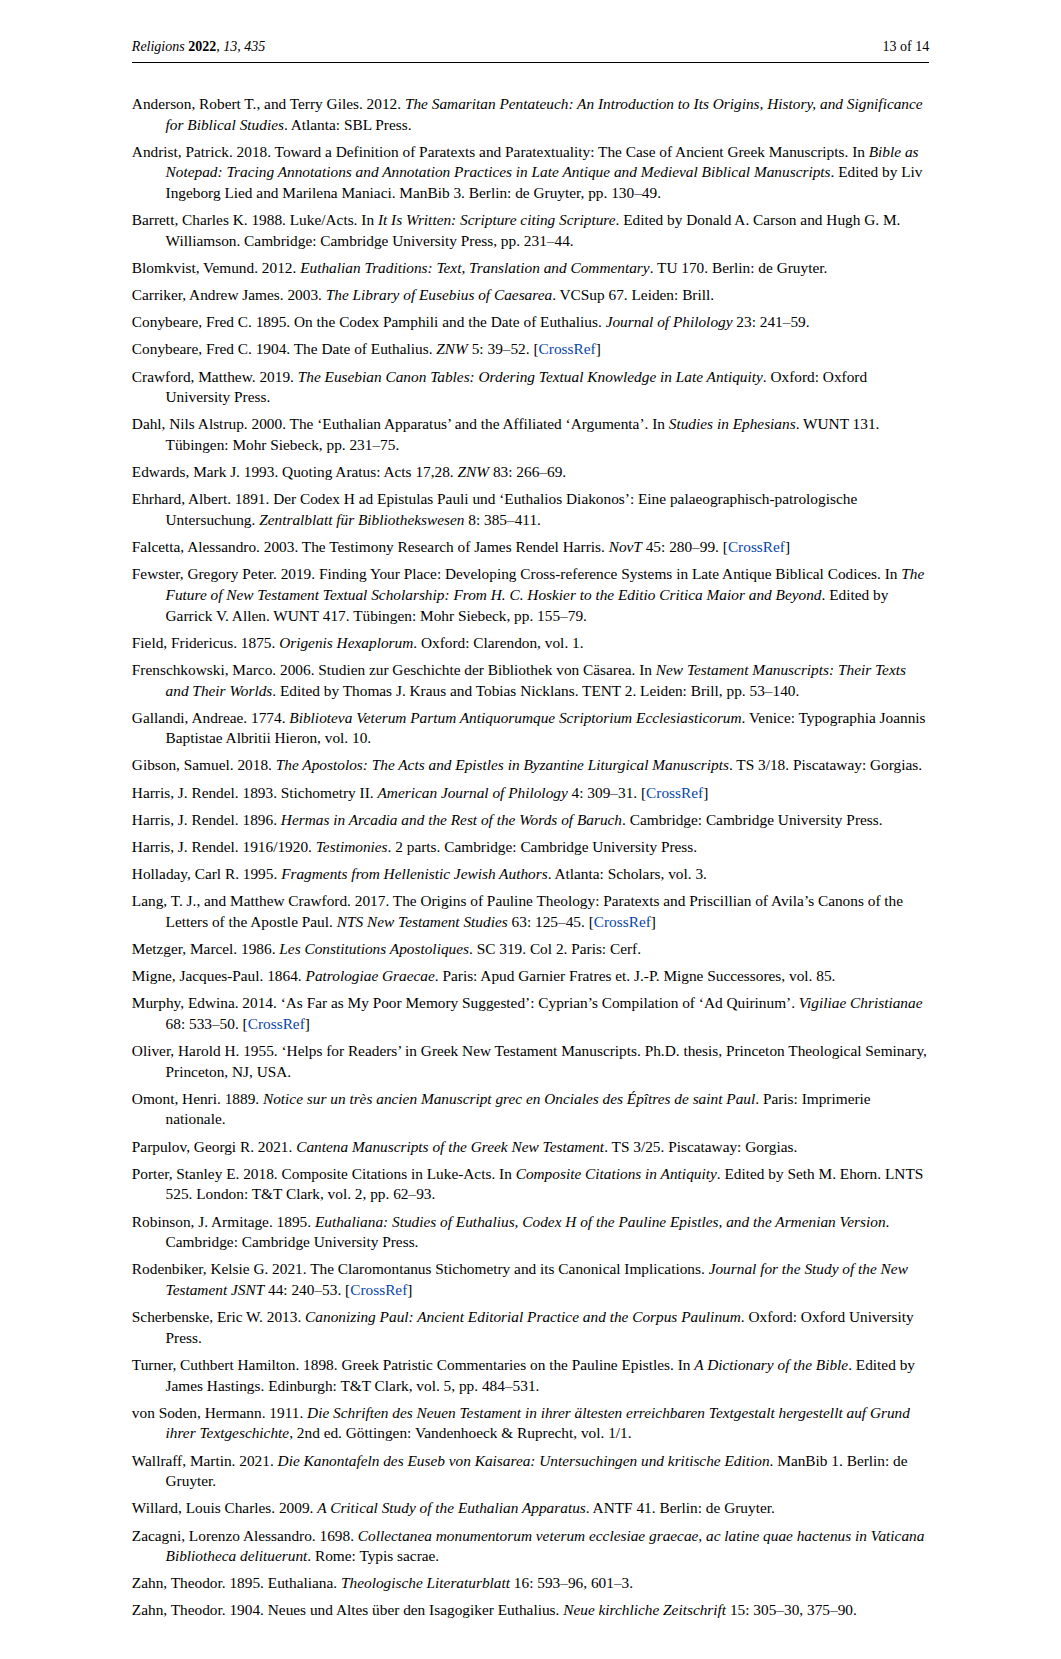Religions 2022, 13, 435 13 of 14
Anderson, Robert T., and Terry Giles. 2012. The Samaritan Pentateuch: An Introduction to Its Origins, History, and Significance for Biblical Studies. Atlanta: SBL Press.
Andrist, Patrick. 2018. Toward a Definition of Paratexts and Paratextuality: The Case of Ancient Greek Manuscripts. In Bible as Notepad: Tracing Annotations and Annotation Practices in Late Antique and Medieval Biblical Manuscripts. Edited by Liv Ingeborg Lied and Marilena Maniaci. ManBib 3. Berlin: de Gruyter, pp. 130–49.
Barrett, Charles K. 1988. Luke/Acts. In It Is Written: Scripture citing Scripture. Edited by Donald A. Carson and Hugh G. M. Williamson. Cambridge: Cambridge University Press, pp. 231–44.
Blomkvist, Vemund. 2012. Euthalian Traditions: Text, Translation and Commentary. TU 170. Berlin: de Gruyter.
Carriker, Andrew James. 2003. The Library of Eusebius of Caesarea. VCSup 67. Leiden: Brill.
Conybeare, Fred C. 1895. On the Codex Pamphili and the Date of Euthalius. Journal of Philology 23: 241–59.
Conybeare, Fred C. 1904. The Date of Euthalius. ZNW 5: 39–52. [CrossRef]
Crawford, Matthew. 2019. The Eusebian Canon Tables: Ordering Textual Knowledge in Late Antiquity. Oxford: Oxford University Press.
Dahl, Nils Alstrup. 2000. The ‘Euthalian Apparatus’ and the Affiliated ‘Argumenta’. In Studies in Ephesians. WUNT 131. Tübingen: Mohr Siebeck, pp. 231–75.
Edwards, Mark J. 1993. Quoting Aratus: Acts 17,28. ZNW 83: 266–69.
Ehrhard, Albert. 1891. Der Codex H ad Epistulas Pauli und ‘Euthalios Diakonos’: Eine palaeographisch-patrologische Untersuchung. Zentralblatt für Bibliothekswesen 8: 385–411.
Falcetta, Alessandro. 2003. The Testimony Research of James Rendel Harris. NovT 45: 280–99. [CrossRef]
Fewster, Gregory Peter. 2019. Finding Your Place: Developing Cross-reference Systems in Late Antique Biblical Codices. In The Future of New Testament Textual Scholarship: From H. C. Hoskier to the Editio Critica Maior and Beyond. Edited by Garrick V. Allen. WUNT 417. Tübingen: Mohr Siebeck, pp. 155–79.
Field, Fridericus. 1875. Origenis Hexaplorum. Oxford: Clarendon, vol. 1.
Frenschkowski, Marco. 2006. Studien zur Geschichte der Bibliothek von Cäsarea. In New Testament Manuscripts: Their Texts and Their Worlds. Edited by Thomas J. Kraus and Tobias Nicklans. TENT 2. Leiden: Brill, pp. 53–140.
Gallandi, Andreae. 1774. Biblioteva Veterum Partum Antiquorumque Scriptorium Ecclesiasticorum. Venice: Typographia Joannis Baptistae Albritii Hieron, vol. 10.
Gibson, Samuel. 2018. The Apostolos: The Acts and Epistles in Byzantine Liturgical Manuscripts. TS 3/18. Piscataway: Gorgias.
Harris, J. Rendel. 1893. Stichometry II. American Journal of Philology 4: 309–31. [CrossRef]
Harris, J. Rendel. 1896. Hermas in Arcadia and the Rest of the Words of Baruch. Cambridge: Cambridge University Press.
Harris, J. Rendel. 1916/1920. Testimonies. 2 parts. Cambridge: Cambridge University Press.
Holladay, Carl R. 1995. Fragments from Hellenistic Jewish Authors. Atlanta: Scholars, vol. 3.
Lang, T. J., and Matthew Crawford. 2017. The Origins of Pauline Theology: Paratexts and Priscillian of Avila’s Canons of the Letters of the Apostle Paul. NTS New Testament Studies 63: 125–45. [CrossRef]
Metzger, Marcel. 1986. Les Constitutions Apostoliques. SC 319. Col 2. Paris: Cerf.
Migne, Jacques-Paul. 1864. Patrologiae Graecae. Paris: Apud Garnier Fratres et. J.-P. Migne Successores, vol. 85.
Murphy, Edwina. 2014. ‘As Far as My Poor Memory Suggested’: Cyprian’s Compilation of ‘Ad Quirinum’. Vigiliae Christianae 68: 533–50. [CrossRef]
Oliver, Harold H. 1955. ‘Helps for Readers’ in Greek New Testament Manuscripts. Ph.D. thesis, Princeton Theological Seminary, Princeton, NJ, USA.
Omont, Henri. 1889. Notice sur un très ancien Manuscript grec en Onciales des Épîtres de saint Paul. Paris: Imprimerie nationale.
Parpulov, Georgi R. 2021. Cantena Manuscripts of the Greek New Testament. TS 3/25. Piscataway: Gorgias.
Porter, Stanley E. 2018. Composite Citations in Luke-Acts. In Composite Citations in Antiquity. Edited by Seth M. Ehorn. LNTS 525. London: T&T Clark, vol. 2, pp. 62–93.
Robinson, J. Armitage. 1895. Euthaliana: Studies of Euthalius, Codex H of the Pauline Epistles, and the Armenian Version. Cambridge: Cambridge University Press.
Rodenbiker, Kelsie G. 2021. The Claromontanus Stichometry and its Canonical Implications. Journal for the Study of the New Testament JSNT 44: 240–53. [CrossRef]
Scherbenske, Eric W. 2013. Canonizing Paul: Ancient Editorial Practice and the Corpus Paulinum. Oxford: Oxford University Press.
Turner, Cuthbert Hamilton. 1898. Greek Patristic Commentaries on the Pauline Epistles. In A Dictionary of the Bible. Edited by James Hastings. Edinburgh: T&T Clark, vol. 5, pp. 484–531.
von Soden, Hermann. 1911. Die Schriften des Neuen Testament in ihrer ältesten erreichbaren Textgestalt hergestellt auf Grund ihrer Textgeschichte, 2nd ed. Göttingen: Vandenhoeck & Ruprecht, vol. 1/1.
Wallraff, Martin. 2021. Die Kanontafeln des Euseb von Kaisarea: Untersuchingen und kritische Edition. ManBib 1. Berlin: de Gruyter.
Willard, Louis Charles. 2009. A Critical Study of the Euthalian Apparatus. ANTF 41. Berlin: de Gruyter.
Zacagni, Lorenzo Alessandro. 1698. Collectanea monumentorum veterum ecclesiae graecae, ac latine quae hactenus in Vaticana Bibliotheca delituerunt. Rome: Typis sacrae.
Zahn, Theodor. 1895. Euthaliana. Theologische Literaturblatt 16: 593–96, 601–3.
Zahn, Theodor. 1904. Neues und Altes über den Isagogiker Euthalius. Neue kirchliche Zeitschrift 15: 305–30, 375–90.